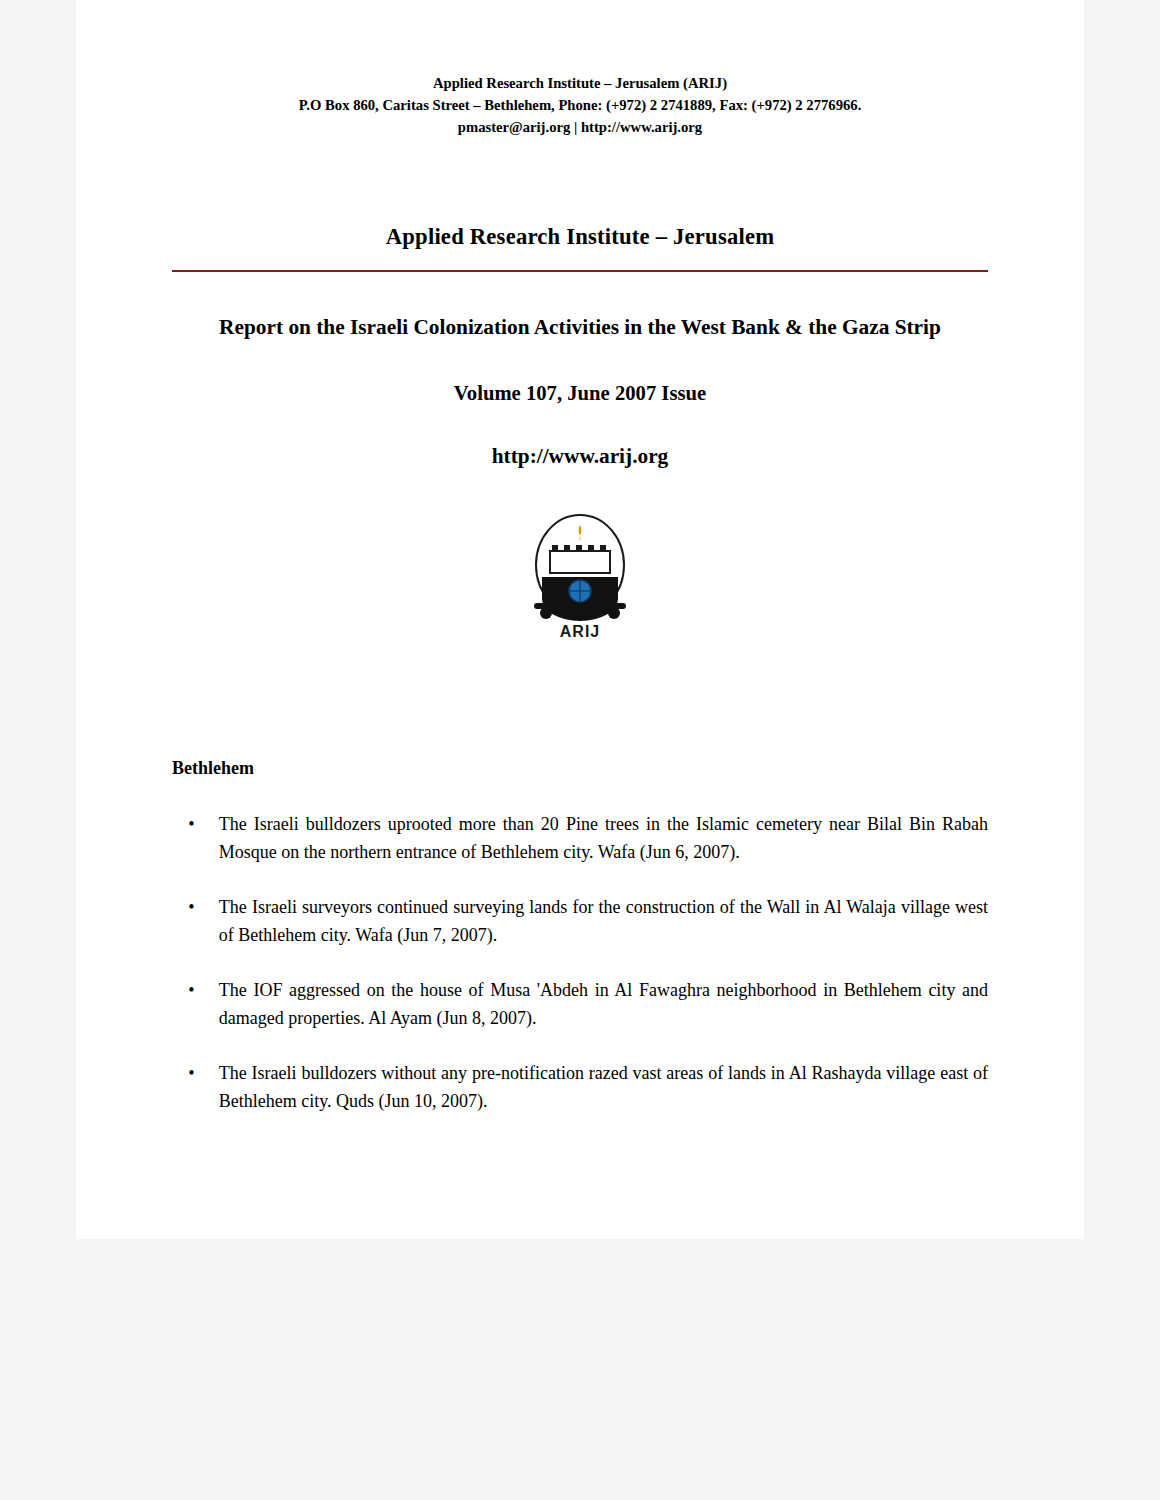Applied Research Institute – Jerusalem (ARIJ)
P.O Box 860, Caritas Street – Bethlehem, Phone: (+972) 2 2741889, Fax: (+972) 2 2776966.
pmaster@arij.org | http://www.arij.org
Applied Research Institute – Jerusalem
Report on the Israeli Colonization Activities in the West Bank & the Gaza Strip
Volume 107, June 2007 Issue
http://www.arij.org
ARIJ
Bethlehem
The Israeli bulldozers uprooted more than 20 Pine trees in the Islamic cemetery near Bilal Bin Rabah Mosque on the northern entrance of Bethlehem city. Wafa (Jun 6, 2007).
The Israeli surveyors continued surveying lands for the construction of the Wall in Al Walaja village west of Bethlehem city. Wafa (Jun 7, 2007).
The IOF aggressed on the house of Musa 'Abdeh in Al Fawaghra neighborhood in Bethlehem city and damaged properties. Al Ayam (Jun 8, 2007).
The Israeli bulldozers without any pre-notification razed vast areas of lands in Al Rashayda village east of Bethlehem city. Quds (Jun 10, 2007).